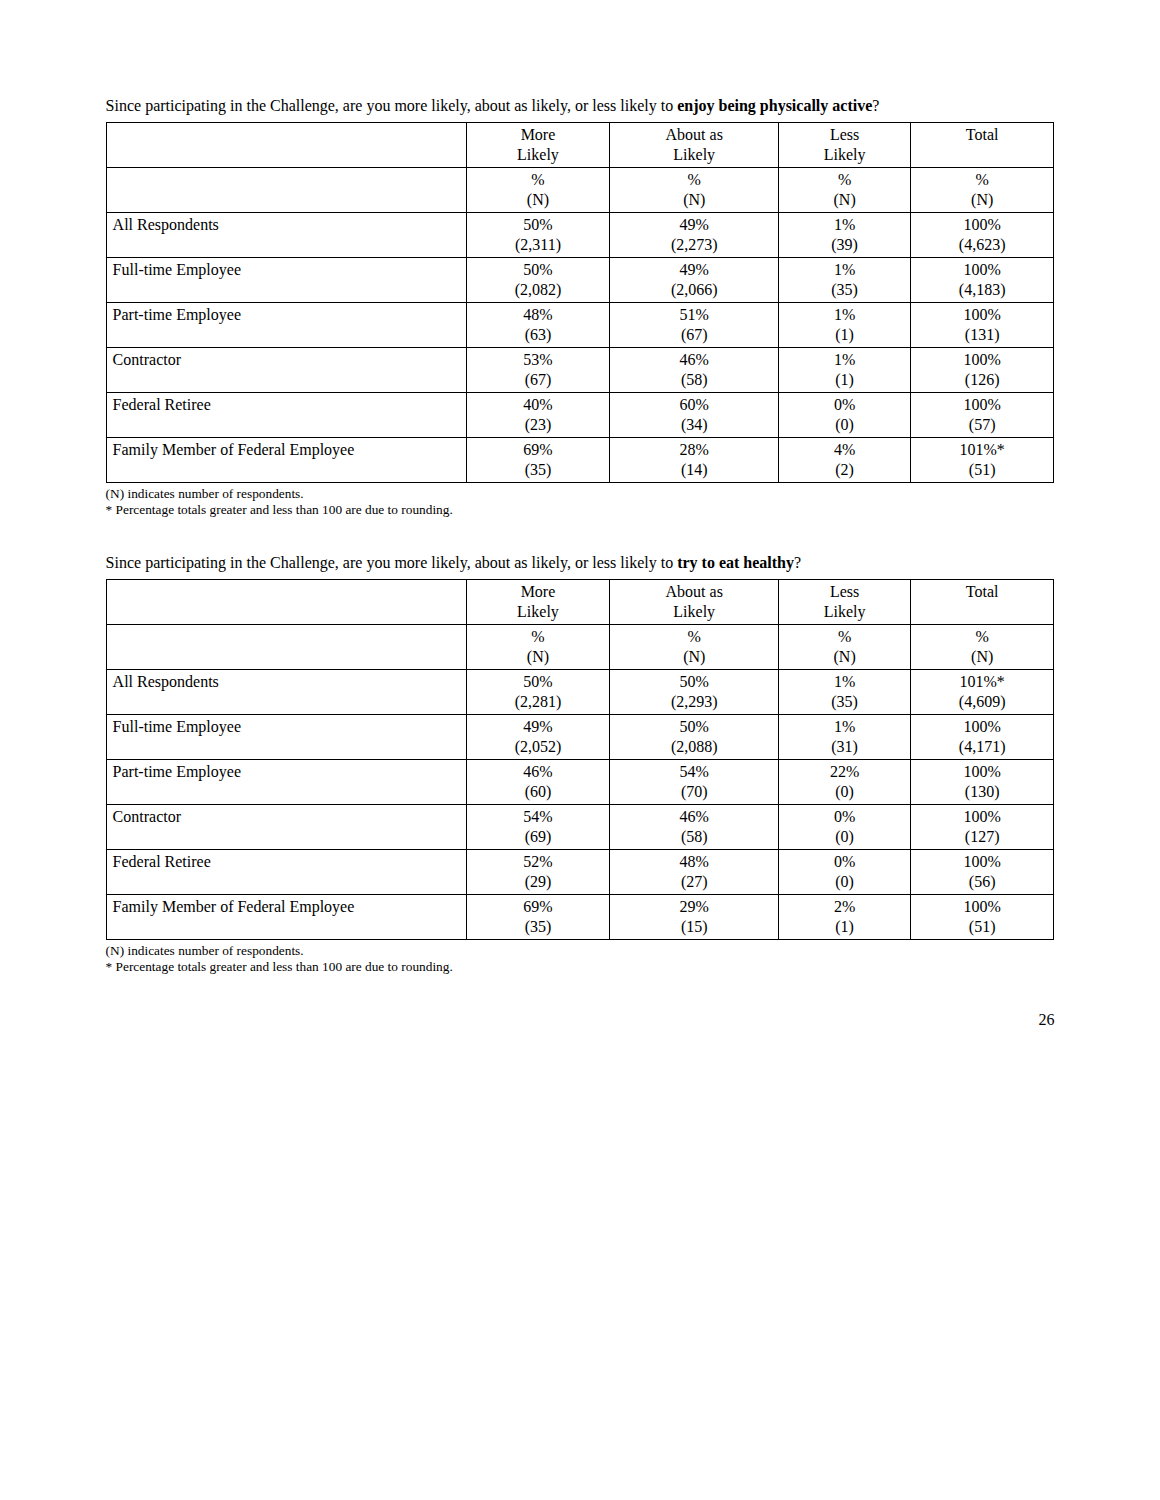Since participating in the Challenge, are you more likely, about as likely, or less likely to enjoy being physically active?
| | More Likely | About as Likely | Less Likely | Total |
| --- | --- | --- | --- | --- |
| | % (N) | % (N) | % (N) | % (N) |
| All Respondents | 50% (2,311) | 49% (2,273) | 1% (39) | 100% (4,623) |
| Full-time Employee | 50% (2,082) | 49% (2,066) | 1% (35) | 100% (4,183) |
| Part-time Employee | 48% (63) | 51% (67) | 1% (1) | 100% (131) |
| Contractor | 53% (67) | 46% (58) | 1% (1) | 100% (126) |
| Federal Retiree | 40% (23) | 60% (34) | 0% (0) | 100% (57) |
| Family Member of Federal Employee | 69% (35) | 28% (14) | 4% (2) | 101%* (51) |
(N) indicates number of respondents.
* Percentage totals greater and less than 100 are due to rounding.
Since participating in the Challenge, are you more likely, about as likely, or less likely to try to eat healthy?
| | More Likely | About as Likely | Less Likely | Total |
| --- | --- | --- | --- | --- |
| | % (N) | % (N) | % (N) | % (N) |
| All Respondents | 50% (2,281) | 50% (2,293) | 1% (35) | 101%* (4,609) |
| Full-time Employee | 49% (2,052) | 50% (2,088) | 1% (31) | 100% (4,171) |
| Part-time Employee | 46% (60) | 54% (70) | 22% (0) | 100% (130) |
| Contractor | 54% (69) | 46% (58) | 0% (0) | 100% (127) |
| Federal Retiree | 52% (29) | 48% (27) | 0% (0) | 100% (56) |
| Family Member of Federal Employee | 69% (35) | 29% (15) | 2% (1) | 100% (51) |
(N) indicates number of respondents.
* Percentage totals greater and less than 100 are due to rounding.
26